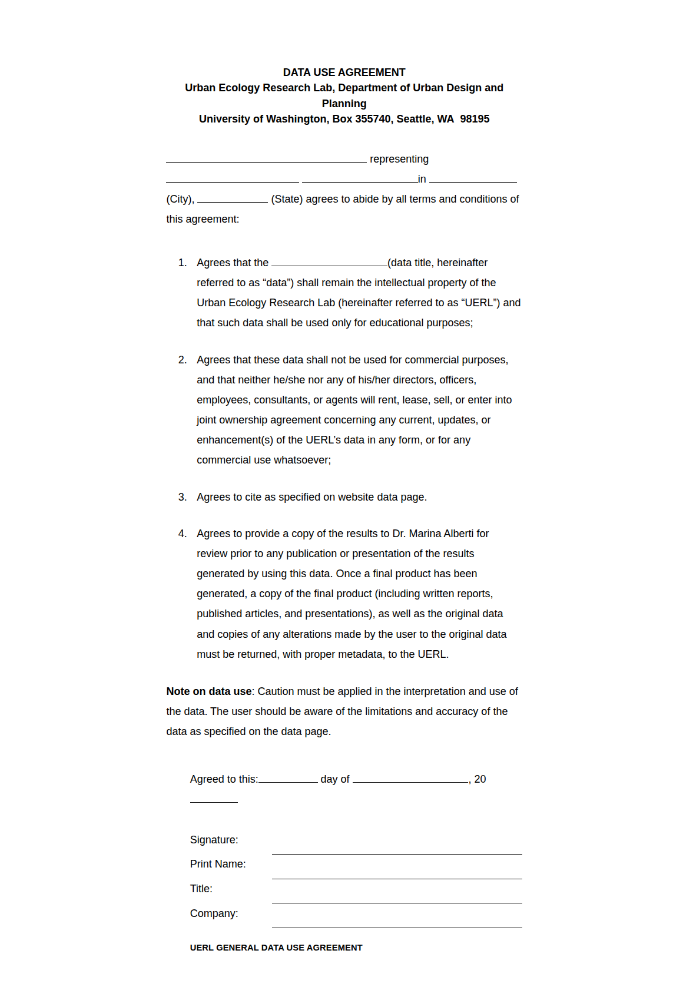DATA USE AGREEMENT Urban Ecology Research Lab, Department of Urban Design and Planning University of Washington, Box 355740, Seattle, WA 98195
representing in (City), (State) agrees to abide by all terms and conditions of this agreement:
Agrees that the (data title, hereinafter referred to as “data”) shall remain the intellectual property of the Urban Ecology Research Lab (hereinafter referred to as “UERL”) and that such data shall be used only for educational purposes;
Agrees that these data shall not be used for commercial purposes, and that neither he/she nor any of his/her directors, officers, employees, consultants, or agents will rent, lease, sell, or enter into joint ownership agreement concerning any current, updates, or enhancement(s) of the UERL’s data in any form, or for any commercial use whatsoever;
Agrees to cite as specified on website data page.
Agrees to provide a copy of the results to Dr. Marina Alberti for review prior to any publication or presentation of the results generated by using this data. Once a final product has been generated, a copy of the final product (including written reports, published articles, and presentations), as well as the original data and copies of any alterations made by the user to the original data must be returned, with proper metadata, to the UERL.
Note on data use: Caution must be applied in the interpretation and use of the data. The user should be aware of the limitations and accuracy of the data as specified on the data page.
Agreed to this: day of , 20
| Signature: | |
| Print Name: | |
| Title: | |
| Company: | |
UERL GENERAL DATA USE AGREEMENT